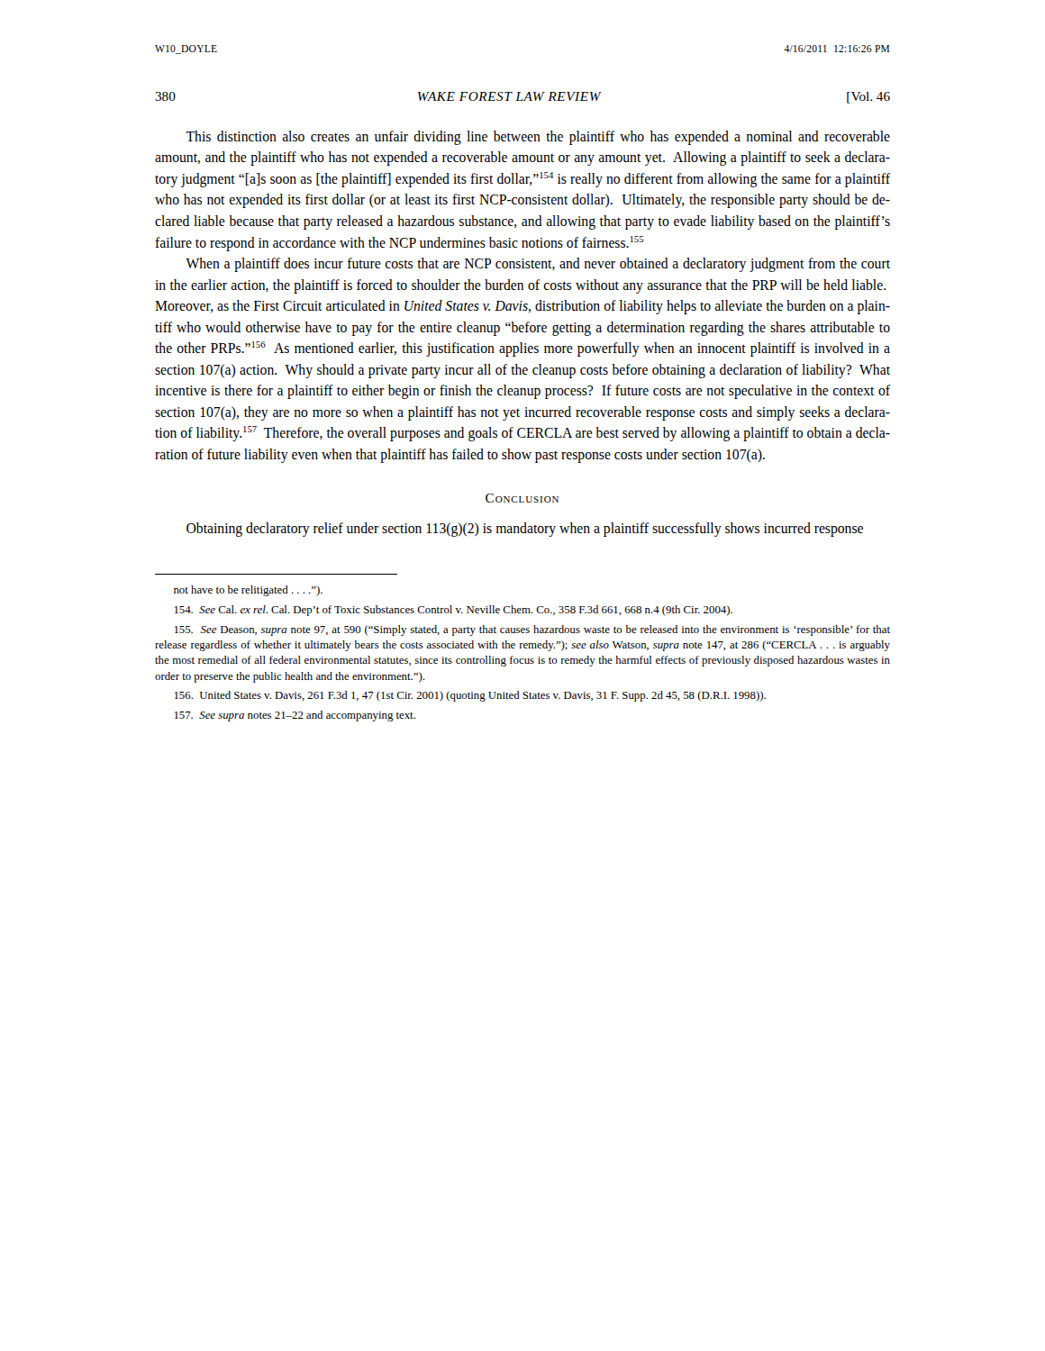W10_DOYLE 4/16/2011 12:16:26 PM
380 WAKE FOREST LAW REVIEW [Vol. 46
This distinction also creates an unfair dividing line between the plaintiff who has expended a nominal and recoverable amount, and the plaintiff who has not expended a recoverable amount or any amount yet. Allowing a plaintiff to seek a declaratory judgment “[a]s soon as [the plaintiff] expended its first dollar,”154 is really no different from allowing the same for a plaintiff who has not expended its first dollar (or at least its first NCP-consistent dollar). Ultimately, the responsible party should be declared liable because that party released a hazardous substance, and allowing that party to evade liability based on the plaintiff’s failure to respond in accordance with the NCP undermines basic notions of fairness.155
When a plaintiff does incur future costs that are NCP consistent, and never obtained a declaratory judgment from the court in the earlier action, the plaintiff is forced to shoulder the burden of costs without any assurance that the PRP will be held liable. Moreover, as the First Circuit articulated in United States v. Davis, distribution of liability helps to alleviate the burden on a plaintiff who would otherwise have to pay for the entire cleanup “before getting a determination regarding the shares attributable to the other PRPs.”156 As mentioned earlier, this justification applies more powerfully when an innocent plaintiff is involved in a section 107(a) action. Why should a private party incur all of the cleanup costs before obtaining a declaration of liability? What incentive is there for a plaintiff to either begin or finish the cleanup process? If future costs are not speculative in the context of section 107(a), they are no more so when a plaintiff has not yet incurred recoverable response costs and simply seeks a declaration of liability.157 Therefore, the overall purposes and goals of CERCLA are best served by allowing a plaintiff to obtain a declaration of future liability even when that plaintiff has failed to show past response costs under section 107(a).
Conclusion
Obtaining declaratory relief under section 113(g)(2) is mandatory when a plaintiff successfully shows incurred response
not have to be relitigated . . . .”).
154. See Cal. ex rel. Cal. Dep’t of Toxic Substances Control v. Neville Chem. Co., 358 F.3d 661, 668 n.4 (9th Cir. 2004).
155. See Deason, supra note 97, at 590 (“Simply stated, a party that causes hazardous waste to be released into the environment is ‘responsible’ for that release regardless of whether it ultimately bears the costs associated with the remedy.”); see also Watson, supra note 147, at 286 (“CERCLA . . . is arguably the most remedial of all federal environmental statutes, since its controlling focus is to remedy the harmful effects of previously disposed hazardous wastes in order to preserve the public health and the environment.”).
156. United States v. Davis, 261 F.3d 1, 47 (1st Cir. 2001) (quoting United States v. Davis, 31 F. Supp. 2d 45, 58 (D.R.I. 1998)).
157. See supra notes 21–22 and accompanying text.